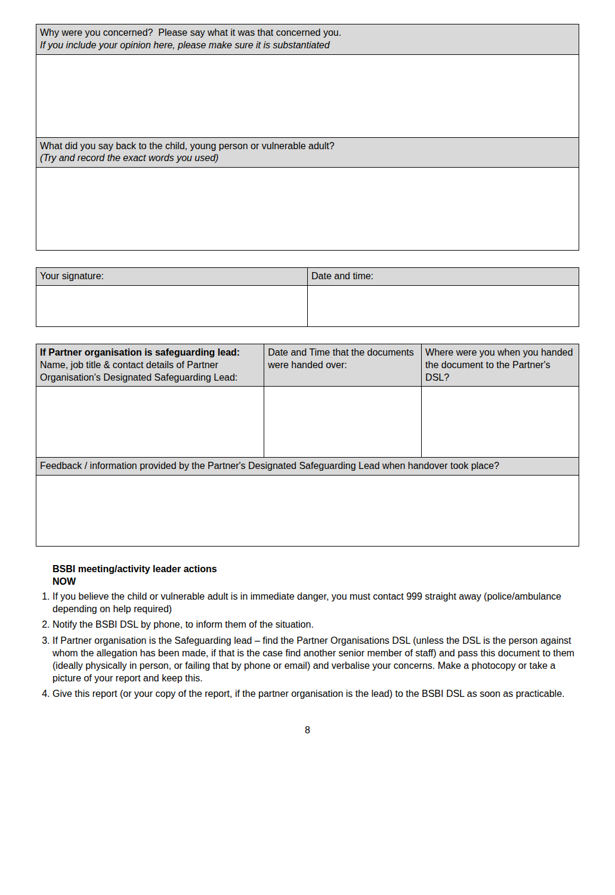| Why were you concerned? Please say what it was that concerned you. If you include your opinion here, please make sure it is substantiated |
| What did you say back to the child, young person or vulnerable adult? (Try and record the exact words you used) |
| Your signature: | Date and time: |
| If Partner organisation is safeguarding lead: Name, job title & contact details of Partner Organisation's Designated Safeguarding Lead: | Date and Time that the documents were handed over: | Where were you when you handed the document to the Partner's DSL? |
| Feedback / information provided by the Partner's Designated Safeguarding Lead when handover took place? |
BSBI meeting/activity leader actions
NOW
If you believe the child or vulnerable adult is in immediate danger, you must contact 999 straight away (police/ambulance depending on help required)
Notify the BSBI DSL by phone, to inform them of the situation.
If Partner organisation is the Safeguarding lead – find the Partner Organisations DSL (unless the DSL is the person against whom the allegation has been made, if that is the case find another senior member of staff) and pass this document to them (ideally physically in person, or failing that by phone or email) and verbalise your concerns. Make a photocopy or take a picture of your report and keep this.
Give this report (or your copy of the report, if the partner organisation is the lead) to the BSBI DSL as soon as practicable.
8